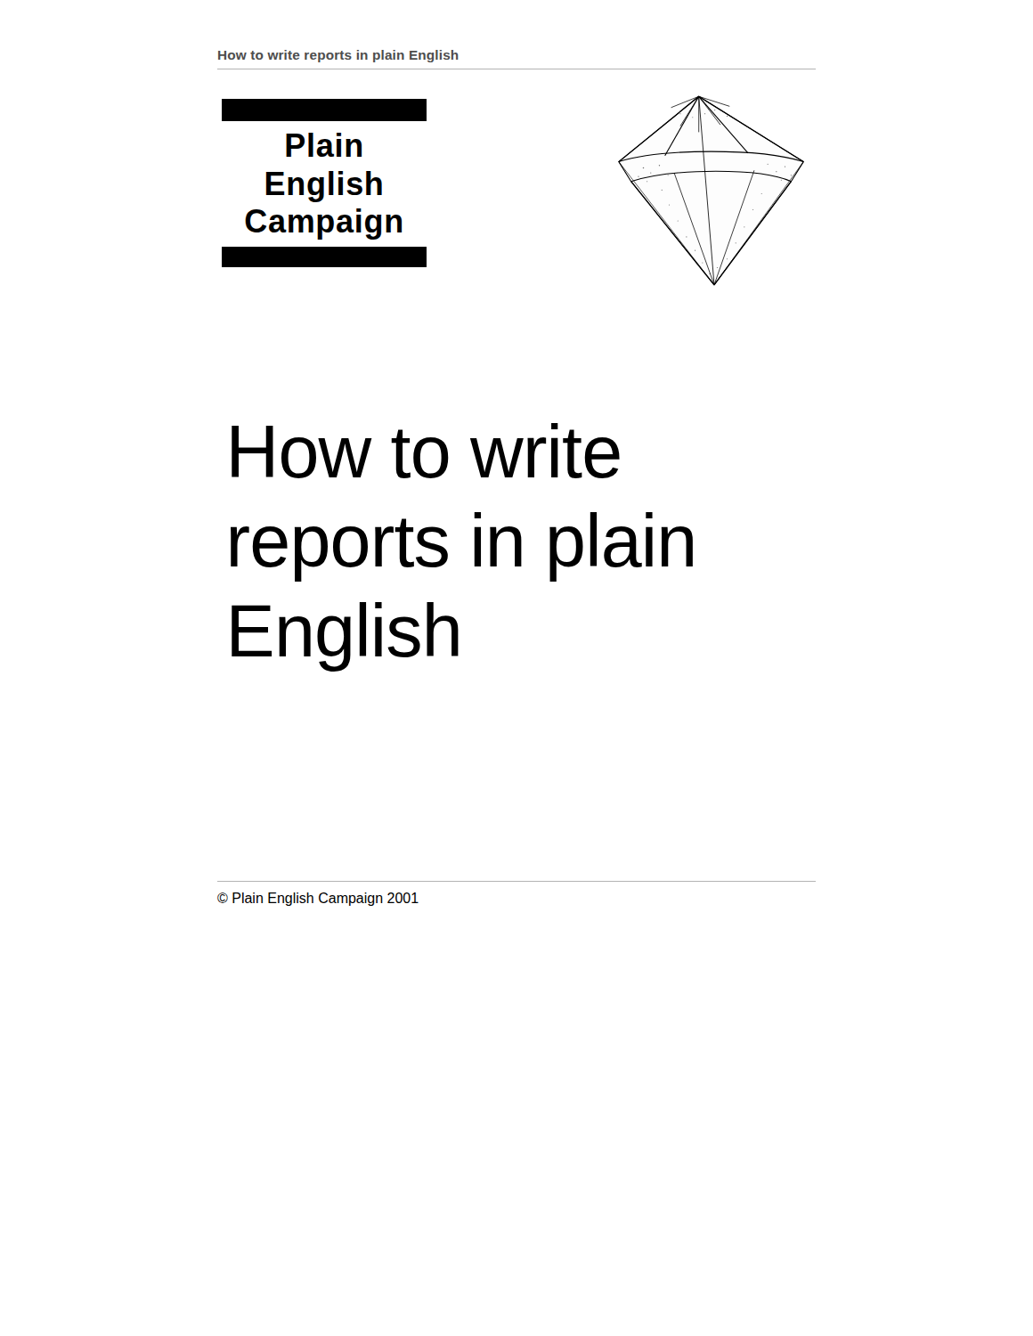How to write reports in plain English
Plain
English
Campaign
How to write reports in plain English
© Plain English Campaign 2001